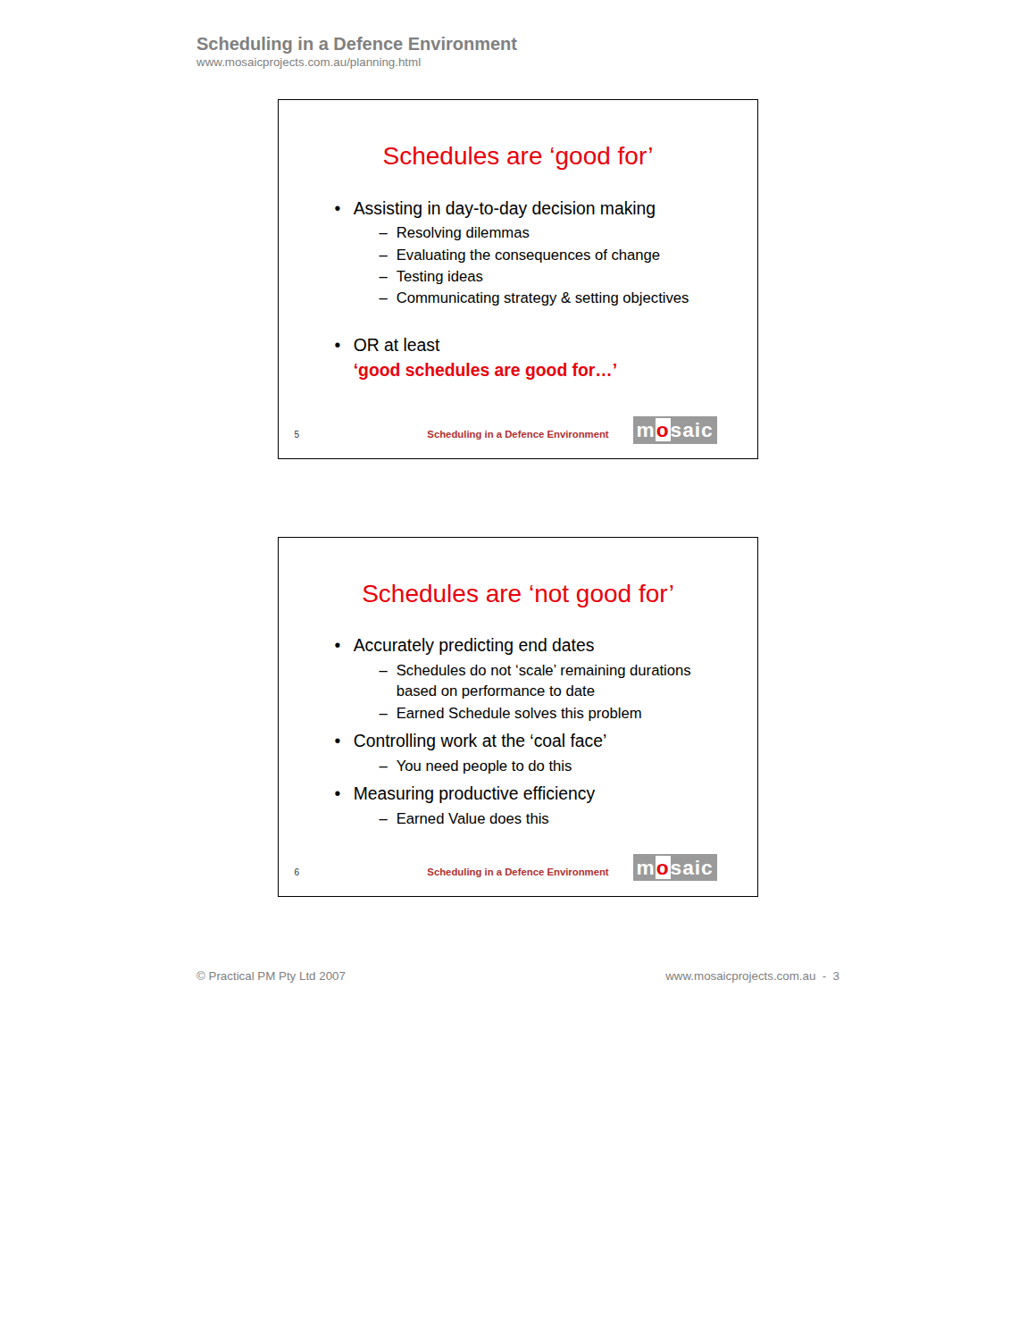Scheduling in a Defence Environment
www.mosaicprojects.com.au/planning.html
Schedules are ‘good for’
Assisting in day-to-day decision making
Resolving dilemmas
Evaluating the consequences of change
Testing ideas
Communicating strategy & setting objectives
OR at least
‘good schedules are good for…’
5 Scheduling in a Defence Environment mosaic
Schedules are ‘not good for’
Accurately predicting end dates
Schedules do not ‘scale’ remaining durations based on performance to date
Earned Schedule solves this problem
Controlling work at the ‘coal face’
You need people to do this
Measuring productive efficiency
Earned Value does this
6 Scheduling in a Defence Environment mosaic
© Practical PM Pty Ltd 2007 www.mosaicprojects.com.au - 3